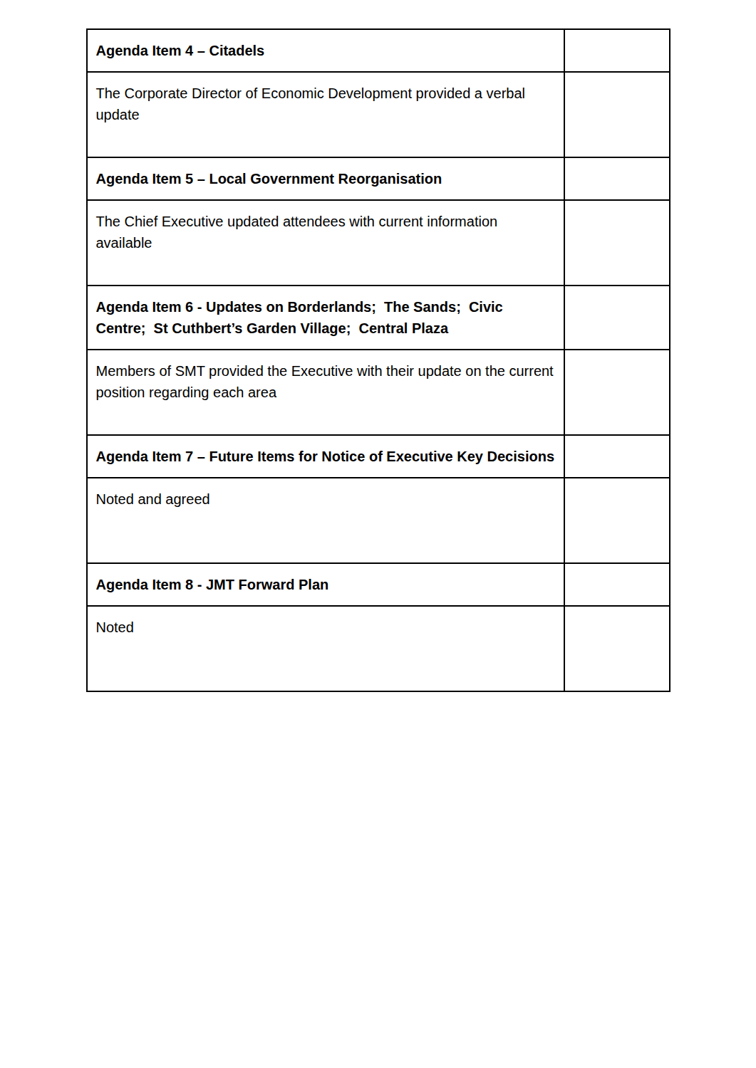| Agenda Item 4 – Citadels | |
| The Corporate Director of Economic Development provided a verbal update | |
| Agenda Item 5 – Local Government Reorganisation | |
| The Chief Executive updated attendees with current information available | |
| Agenda Item 6 - Updates on Borderlands; The Sands; Civic Centre; St Cuthbert’s Garden Village; Central Plaza | |
| Members of SMT provided the Executive with their update on the current position regarding each area | |
| Agenda Item 7 – Future Items for Notice of Executive Key Decisions | |
| Noted and agreed | |
| Agenda Item 8 - JMT Forward Plan | |
| Noted | |